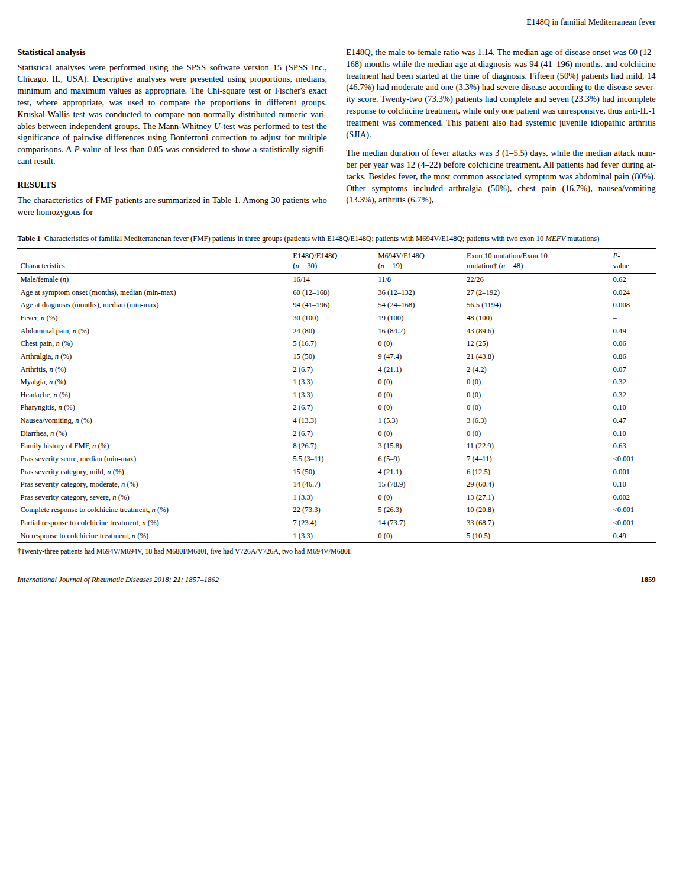E148Q in familial Mediterranean fever
Statistical analysis
Statistical analyses were performed using the SPSS software version 15 (SPSS Inc., Chicago, IL, USA). Descriptive analyses were presented using proportions, medians, minimum and maximum values as appropriate. The Chi-square test or Fischer's exact test, where appropriate, was used to compare the proportions in different groups. Kruskal-Wallis test was conducted to compare non-normally distributed numeric variables between independent groups. The Mann-Whitney U-test was performed to test the significance of pairwise differences using Bonferroni correction to adjust for multiple comparisons. A P-value of less than 0.05 was considered to show a statistically significant result.
RESULTS
The characteristics of FMF patients are summarized in Table 1. Among 30 patients who were homozygous for
E148Q, the male-to-female ratio was 1.14. The median age of disease onset was 60 (12–168) months while the median age at diagnosis was 94 (41–196) months, and colchicine treatment had been started at the time of diagnosis. Fifteen (50%) patients had mild, 14 (46.7%) had moderate and one (3.3%) had severe disease according to the disease severity score. Twenty-two (73.3%) patients had complete and seven (23.3%) had incomplete response to colchicine treatment, while only one patient was unresponsive, thus anti-IL-1 treatment was commenced. This patient also had systemic juvenile idiopathic arthritis (SJIA).
The median duration of fever attacks was 3 (1–5.5) days, while the median attack number per year was 12 (4–22) before colchicine treatment. All patients had fever during attacks. Besides fever, the most common associated symptom was abdominal pain (80%). Other symptoms included arthralgia (50%), chest pain (16.7%), nausea/vomiting (13.3%), arthritis (6.7%),
Table 1 Characteristics of familial Mediterranenan fever (FMF) patients in three groups (patients with E148Q/E148Q; patients with M694V/E148Q; patients with two exon 10 MEFV mutations)
| Characteristics | E148Q/E148Q ( n = 30) | M694V/E148Q ( n = 19) | Exon 10 mutation/Exon 10 mutation† ( n = 48) | P - value |
| --- | --- | --- | --- | --- |
| Male/female ( n ) | 16/14 | 11/8 | 22/26 | 0.62 |
| Age at symptom onset (months), median (min-max) | 60 (12–168) | 36 (12–132) | 27 (2–192) | 0.024 |
| Age at diagnosis (months), median (min-max) | 94 (41–196) | 54 (24–168) | 56.5 (1194) | 0.008 |
| Fever, n (%) | 30 (100) | 19 (100) | 48 (100) | – |
| Abdominal pain, n (%) | 24 (80) | 16 (84.2) | 43 (89.6) | 0.49 |
| Chest pain, n (%) | 5 (16.7) | 0 (0) | 12 (25) | 0.06 |
| Arthralgia, n (%) | 15 (50) | 9 (47.4) | 21 (43.8) | 0.86 |
| Arthritis, n (%) | 2 (6.7) | 4 (21.1) | 2 (4.2) | 0.07 |
| Myalgia, n (%) | 1 (3.3) | 0 (0) | 0 (0) | 0.32 |
| Headache, n (%) | 1 (3.3) | 0 (0) | 0 (0) | 0.32 |
| Pharyngitis, n (%) | 2 (6.7) | 0 (0) | 0 (0) | 0.10 |
| Nausea/vomiting, n (%) | 4 (13.3) | 1 (5.3) | 3 (6.3) | 0.47 |
| Diarrhea, n (%) | 2 (6.7) | 0 (0) | 0 (0) | 0.10 |
| Family history of FMF, n (%) | 8 (26.7) | 3 (15.8) | 11 (22.9) | 0.63 |
| Pras severity score, median (min-max) | 5.5 (3–11) | 6 (5–9) | 7 (4–11) | <0.001 |
| Pras severity category, mild, n (%) | 15 (50) | 4 (21.1) | 6 (12.5) | 0.001 |
| Pras severity category, moderate, n (%) | 14 (46.7) | 15 (78.9) | 29 (60.4) | 0.10 |
| Pras severity category, severe, n (%) | 1 (3.3) | 0 (0) | 13 (27.1) | 0.002 |
| Complete response to colchicine treatment, n (%) | 22 (73.3) | 5 (26.3) | 10 (20.8) | <0.001 |
| Partial response to colchicine treatment, n (%) | 7 (23.4) | 14 (73.7) | 33 (68.7) | <0.001 |
| No response to colchicine treatment, n (%) | 1 (3.3) | 0 (0) | 5 (10.5) | 0.49 |
†Twenty-three patients had M694V/M694V, 18 had M680I/M680I, five had V726A/V726A, two had M694V/M680I.
International Journal of Rheumatic Diseases 2018; 21: 1857–1862 1859